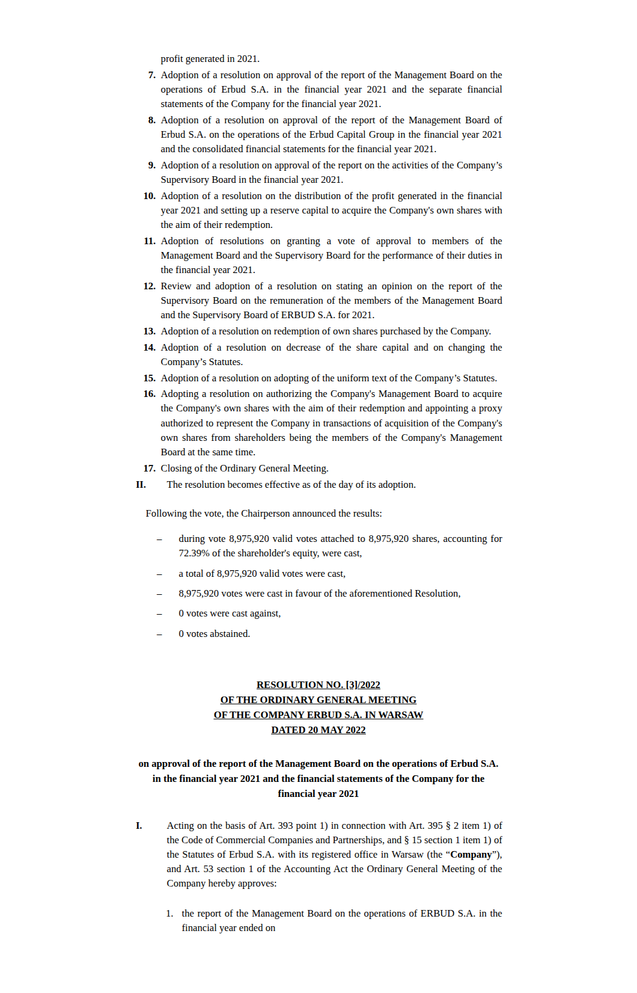profit generated in 2021.
7. Adoption of a resolution on approval of the report of the Management Board on the operations of Erbud S.A. in the financial year 2021 and the separate financial statements of the Company for the financial year 2021.
8. Adoption of a resolution on approval of the report of the Management Board of Erbud S.A. on the operations of the Erbud Capital Group in the financial year 2021 and the consolidated financial statements for the financial year 2021.
9. Adoption of a resolution on approval of the report on the activities of the Company’s Supervisory Board in the financial year 2021.
10. Adoption of a resolution on the distribution of the profit generated in the financial year 2021 and setting up a reserve capital to acquire the Company's own shares with the aim of their redemption.
11. Adoption of resolutions on granting a vote of approval to members of the Management Board and the Supervisory Board for the performance of their duties in the financial year 2021.
12. Review and adoption of a resolution on stating an opinion on the report of the Supervisory Board on the remuneration of the members of the Management Board and the Supervisory Board of ERBUD S.A. for 2021.
13. Adoption of a resolution on redemption of own shares purchased by the Company.
14. Adoption of a resolution on decrease of the share capital and on changing the Company’s Statutes.
15. Adoption of a resolution on adopting of the uniform text of the Company’s Statutes.
16. Adopting a resolution on authorizing the Company's Management Board to acquire the Company's own shares with the aim of their redemption and appointing a proxy authorized to represent the Company in transactions of acquisition of the Company's own shares from shareholders being the members of the Company's Management Board at the same time.
17. Closing of the Ordinary General Meeting.
II.
The resolution becomes effective as of the day of its adoption.
Following the vote, the Chairperson announced the results:
during vote 8,975,920 valid votes attached to 8,975,920 shares, accounting for 72.39% of the shareholder's equity, were cast,
a total of 8,975,920 valid votes were cast,
8,975,920 votes were cast in favour of the aforementioned Resolution,
0 votes were cast against,
0 votes abstained.
RESOLUTION NO. [3]/2022
OF THE ORDINARY GENERAL MEETING
OF THE COMPANY ERBUD S.A. IN WARSAW
DATED 20 MAY 2022
on approval of the report of the Management Board on the operations of Erbud S.A. in the financial year 2021 and the financial statements of the Company for the financial year 2021
I.
Acting on the basis of Art. 393 point 1) in connection with Art. 395 § 2 item 1) of the Code of Commercial Companies and Partnerships, and § 15 section 1 item 1) of the Statutes of Erbud S.A. with its registered office in Warsaw (the “Company”), and Art. 53 section 1 of the Accounting Act the Ordinary General Meeting of the Company hereby approves:
1. the report of the Management Board on the operations of ERBUD S.A. in the financial year ended on